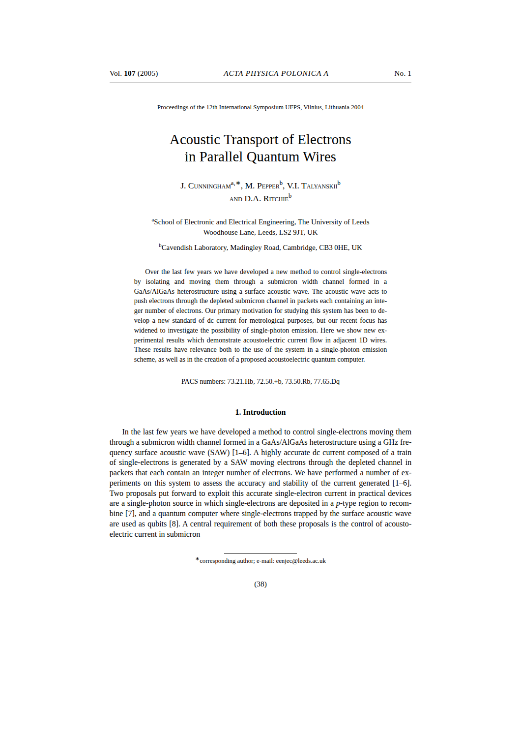Vol. 107 (2005) ACTA PHYSICA POLONICA A No. 1
Proceedings of the 12th International Symposium UFPS, Vilnius, Lithuania 2004
Acoustic Transport of Electrons
in Parallel Quantum Wires
J. Cunninghama,∗, M. Pepperb, V.I. Talyanskiib
and D.A. Ritchieb
aSchool of Electronic and Electrical Engineering, The University of Leeds
Woodhouse Lane, Leeds, LS2 9JT, UK
bCavendish Laboratory, Madingley Road, Cambridge, CB3 0HE, UK
Over the last few years we have developed a new method to control single-electrons by isolating and moving them through a submicron width channel formed in a GaAs/AlGaAs heterostructure using a surface acoustic wave. The acoustic wave acts to push electrons through the depleted submicron channel in packets each containing an integer number of electrons. Our primary motivation for studying this system has been to develop a new standard of dc current for metrological purposes, but our recent focus has widened to investigate the possibility of single-photon emission. Here we show new experimental results which demonstrate acoustoelectric current flow in adjacent 1D wires. These results have relevance both to the use of the system in a single-photon emission scheme, as well as in the creation of a proposed acoustoelectric quantum computer.
PACS numbers: 73.21.Hb, 72.50.+b, 73.50.Rb, 77.65.Dq
1. Introduction
In the last few years we have developed a method to control single-electrons moving them through a submicron width channel formed in a GaAs/AlGaAs heterostructure using a GHz frequency surface acoustic wave (SAW) [1–6]. A highly accurate dc current composed of a train of single-electrons is generated by a SAW moving electrons through the depleted channel in packets that each contain an integer number of electrons. We have performed a number of experiments on this system to assess the accuracy and stability of the current generated [1–6]. Two proposals put forward to exploit this accurate single-electron current in practical devices are a single-photon source in which single-electrons are deposited in a p-type region to recombine [7], and a quantum computer where single-electrons trapped by the surface acoustic wave are used as qubits [8]. A central requirement of both these proposals is the control of acoustoelectric current in submicron
∗corresponding author; e-mail: eenjec@leeds.ac.uk
(38)